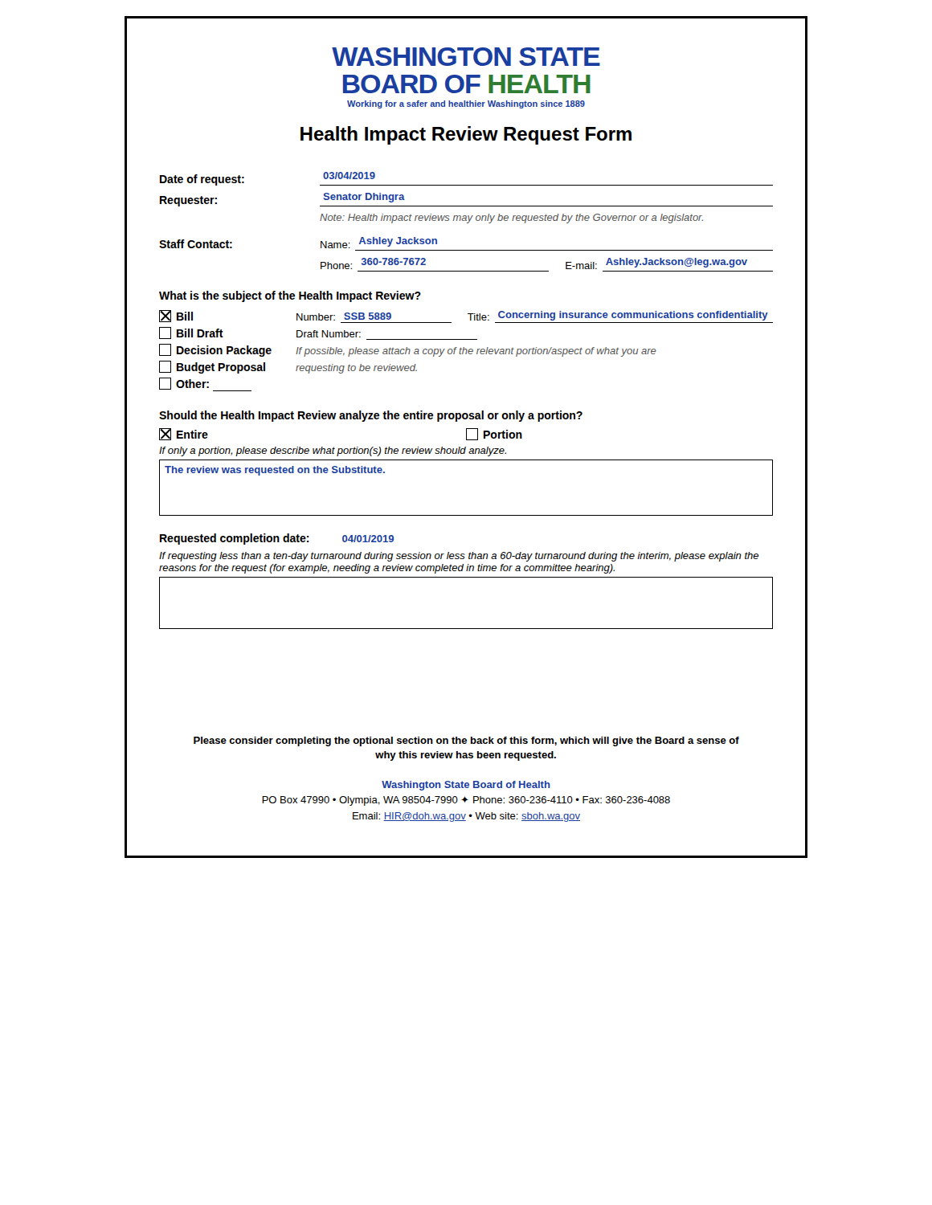WASHINGTON STATE
BOARD OF HEALTH
Working for a safer and healthier Washington since 1889
Health Impact Review Request Form
Date of request:
03/04/2019
Requester:
Senator Dhingra
Note: Health impact reviews may only be requested by the Governor or a legislator.
Staff Contact:
Name:
Ashley Jackson
Phone:
360-786-7672
E-mail:
Ashley.Jackson@leg.wa.gov
What is the subject of the Health Impact Review?
Bill
Number:
SSB 5889
Title:
Concerning insurance communications confidentiality
Bill Draft
Draft Number:
Decision Package
If possible, please attach a copy of the relevant portion/aspect of what you are
Budget Proposal
requesting to be reviewed.
Other:
Should the Health Impact Review analyze the entire proposal or only a portion?
Entire
Portion
If only a portion, please describe what portion(s) the review should analyze.
The review was requested on the Substitute.
Requested completion date:
04/01/2019
If requesting less than a ten-day turnaround during session or less than a 60-day turnaround during the interim, please explain the reasons for the request (for example, needing a review completed in time for a committee hearing).
Please consider completing the optional section on the back of this form, which will give the Board a sense of why this review has been requested.
Washington State Board of Health
PO Box 47990 • Olympia, WA 98504-7990 ✦ Phone: 360-236-4110 • Fax: 360-236-4088
Email: HIR@doh.wa.gov • Web site: sboh.wa.gov